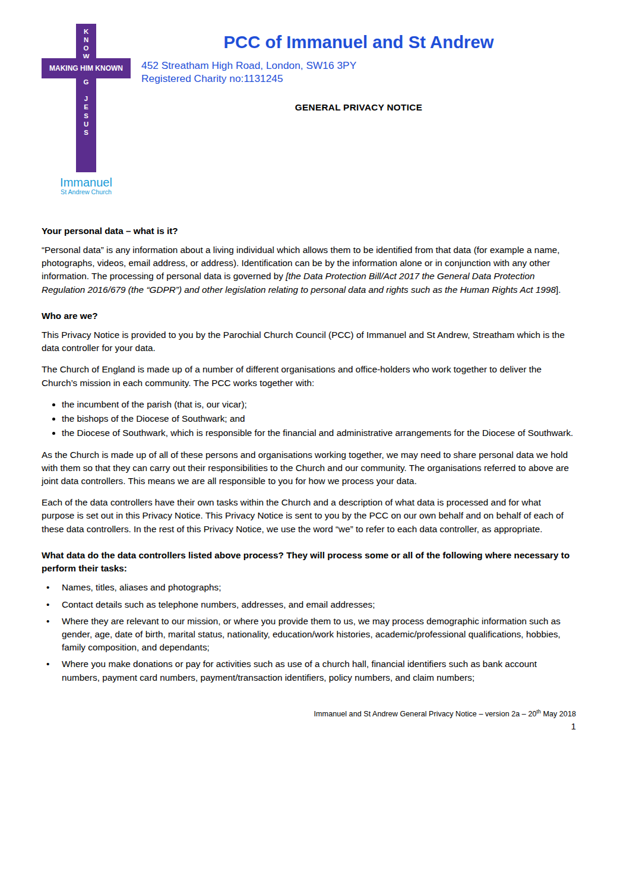KNOWING JESUS
MAKING HIM KNOWN
Immanuel St Andrew Church
PCC of Immanuel and St Andrew
452 Streatham High Road, London, SW16 3PY
Registered Charity no:1131245
GENERAL PRIVACY NOTICE
Your personal data – what is it?
“Personal data” is any information about a living individual which allows them to be identified from that data (for example a name, photographs, videos, email address, or address). Identification can be by the information alone or in conjunction with any other information. The processing of personal data is governed by [the Data Protection Bill/Act 2017 the General Data Protection Regulation 2016/679 (the “GDPR”) and other legislation relating to personal data and rights such as the Human Rights Act 1998].
Who are we?
This Privacy Notice is provided to you by the Parochial Church Council (PCC) of Immanuel and St Andrew, Streatham which is the data controller for your data.
The Church of England is made up of a number of different organisations and office-holders who work together to deliver the Church’s mission in each community. The PCC works together with:
the incumbent of the parish (that is, our vicar);
the bishops of the Diocese of Southwark; and
the Diocese of Southwark, which is responsible for the financial and administrative arrangements for the Diocese of Southwark.
As the Church is made up of all of these persons and organisations working together, we may need to share personal data we hold with them so that they can carry out their responsibilities to the Church and our community. The organisations referred to above are joint data controllers. This means we are all responsible to you for how we process your data.
Each of the data controllers have their own tasks within the Church and a description of what data is processed and for what purpose is set out in this Privacy Notice. This Privacy Notice is sent to you by the PCC on our own behalf and on behalf of each of these data controllers. In the rest of this Privacy Notice, we use the word “we” to refer to each data controller, as appropriate.
What data do the data controllers listed above process? They will process some or all of the following where necessary to perform their tasks:
Names, titles, aliases and photographs;
Contact details such as telephone numbers, addresses, and email addresses;
Where they are relevant to our mission, or where you provide them to us, we may process demographic information such as gender, age, date of birth, marital status, nationality, education/work histories, academic/professional qualifications, hobbies, family composition, and dependants;
Where you make donations or pay for activities such as use of a church hall, financial identifiers such as bank account numbers, payment card numbers, payment/transaction identifiers, policy numbers, and claim numbers;
Immanuel and St Andrew General Privacy Notice – version 2a – 20th May 2018
1